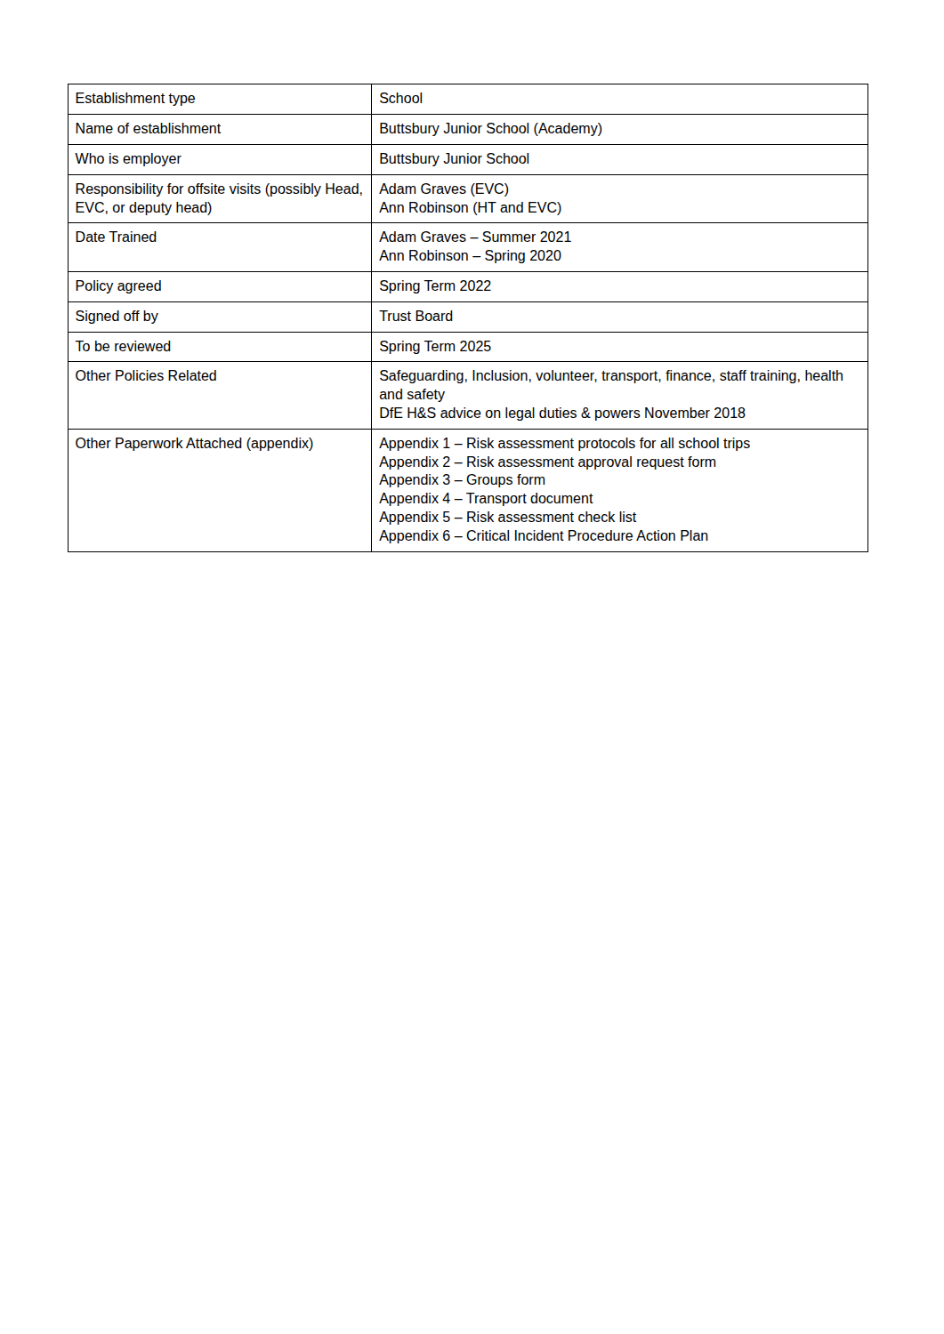| Establishment type | School |
| Name of establishment | Buttsbury Junior School (Academy) |
| Who is employer | Buttsbury Junior School |
| Responsibility for offsite visits (possibly Head, EVC, or deputy head) | Adam Graves (EVC) Ann Robinson (HT and EVC) |
| Date Trained | Adam Graves – Summer 2021 Ann Robinson – Spring 2020 |
| Policy agreed | Spring Term 2022 |
| Signed off by | Trust Board |
| To be reviewed | Spring Term 2025 |
| Other Policies Related | Safeguarding, Inclusion, volunteer, transport, finance, staff training, health and safety DfE H&S advice on legal duties & powers November 2018 |
| Other Paperwork Attached (appendix) | Appendix 1 – Risk assessment protocols for all school trips Appendix 2 – Risk assessment approval request form Appendix 3 – Groups form Appendix 4 – Transport document Appendix 5 – Risk assessment check list Appendix 6 – Critical Incident Procedure Action Plan |